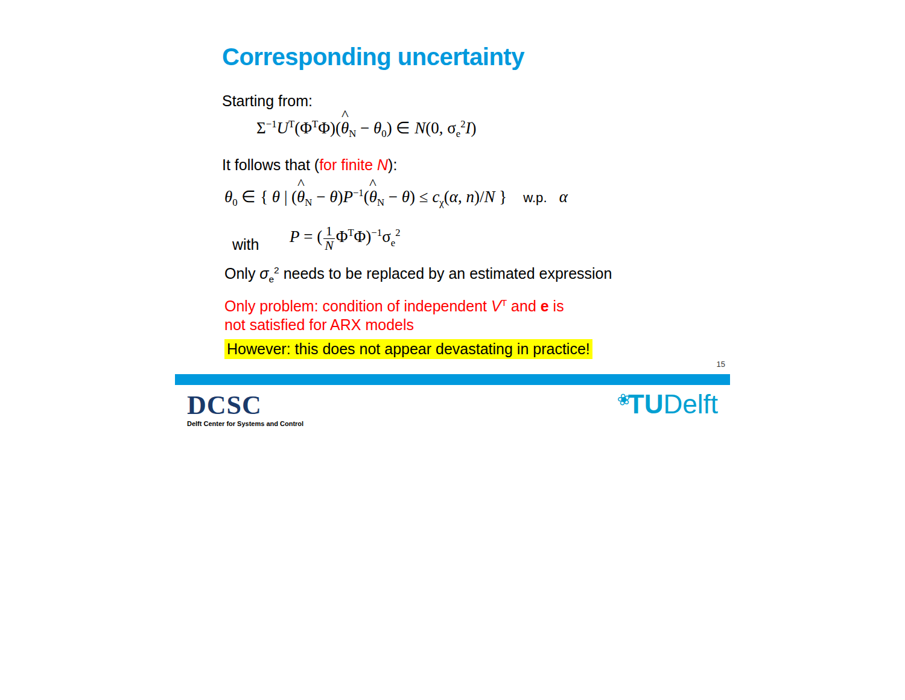Corresponding uncertainty
Starting from:
Σ−1UT(ΦTΦ)(θN − θ0) ∈ N(0, σe2I)
It follows that (for finite N):
θ0 ∈ { θ | (θN − θ)P−1(θN − θ) ≤ cχ(α, n)/N } w.p. α
with
P = (1 NΦTΦ)−1σe2
Only σe2 needs to be replaced by an estimated expression
Only problem: condition of independent VT and e is
not satisfied for ARX models
However: this does not appear devastating in practice!
15
DCSC
Delft Center for Systems and Control
❀TUDelft